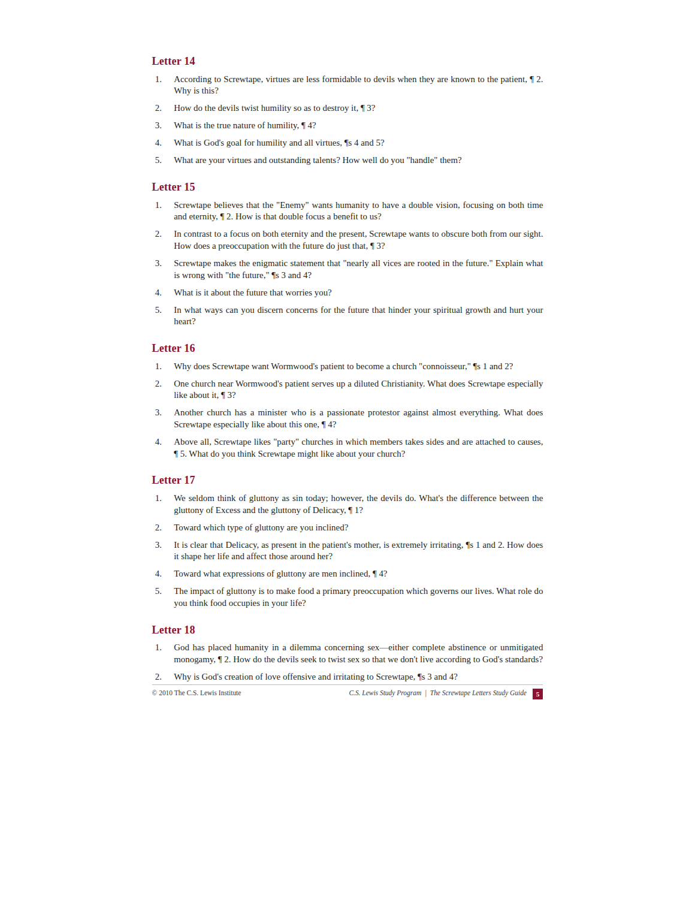Letter 14
According to Screwtape, virtues are less formidable to devils when they are known to the patient, ¶ 2. Why is this?
How do the devils twist humility so as to destroy it, ¶ 3?
What is the true nature of humility, ¶ 4?
What is God's goal for humility and all virtues, ¶s 4 and 5?
What are your virtues and outstanding talents? How well do you "handle" them?
Letter 15
Screwtape believes that the "Enemy" wants humanity to have a double vision, focusing on both time and eternity, ¶ 2. How is that double focus a benefit to us?
In contrast to a focus on both eternity and the present, Screwtape wants to obscure both from our sight. How does a preoccupation with the future do just that, ¶ 3?
Screwtape makes the enigmatic statement that "nearly all vices are rooted in the future." Explain what is wrong with "the future," ¶s 3 and 4?
What is it about the future that worries you?
In what ways can you discern concerns for the future that hinder your spiritual growth and hurt your heart?
Letter 16
Why does Screwtape want Wormwood's patient to become a church "connoisseur," ¶s 1 and 2?
One church near Wormwood's patient serves up a diluted Christianity. What does Screwtape especially like about it, ¶ 3?
Another church has a minister who is a passionate protestor against almost everything. What does Screwtape especially like about this one, ¶ 4?
Above all, Screwtape likes "party" churches in which members takes sides and are attached to causes, ¶ 5. What do you think Screwtape might like about your church?
Letter 17
We seldom think of gluttony as sin today; however, the devils do. What's the difference between the gluttony of Excess and the gluttony of Delicacy, ¶ 1?
Toward which type of gluttony are you inclined?
It is clear that Delicacy, as present in the patient's mother, is extremely irritating, ¶s 1 and 2. How does it shape her life and affect those around her?
Toward what expressions of gluttony are men inclined, ¶ 4?
The impact of gluttony is to make food a primary preoccupation which governs our lives. What role do you think food occupies in your life?
Letter 18
God has placed humanity in a dilemma concerning sex—either complete abstinence or unmitigated monogamy, ¶ 2. How do the devils seek to twist sex so that we don't live according to God's standards?
Why is God's creation of love offensive and irritating to Screwtape, ¶s 3 and 4?
© 2010 The C.S. Lewis Institute C.S. Lewis Study Program | The Screwtape Letters Study Guide5